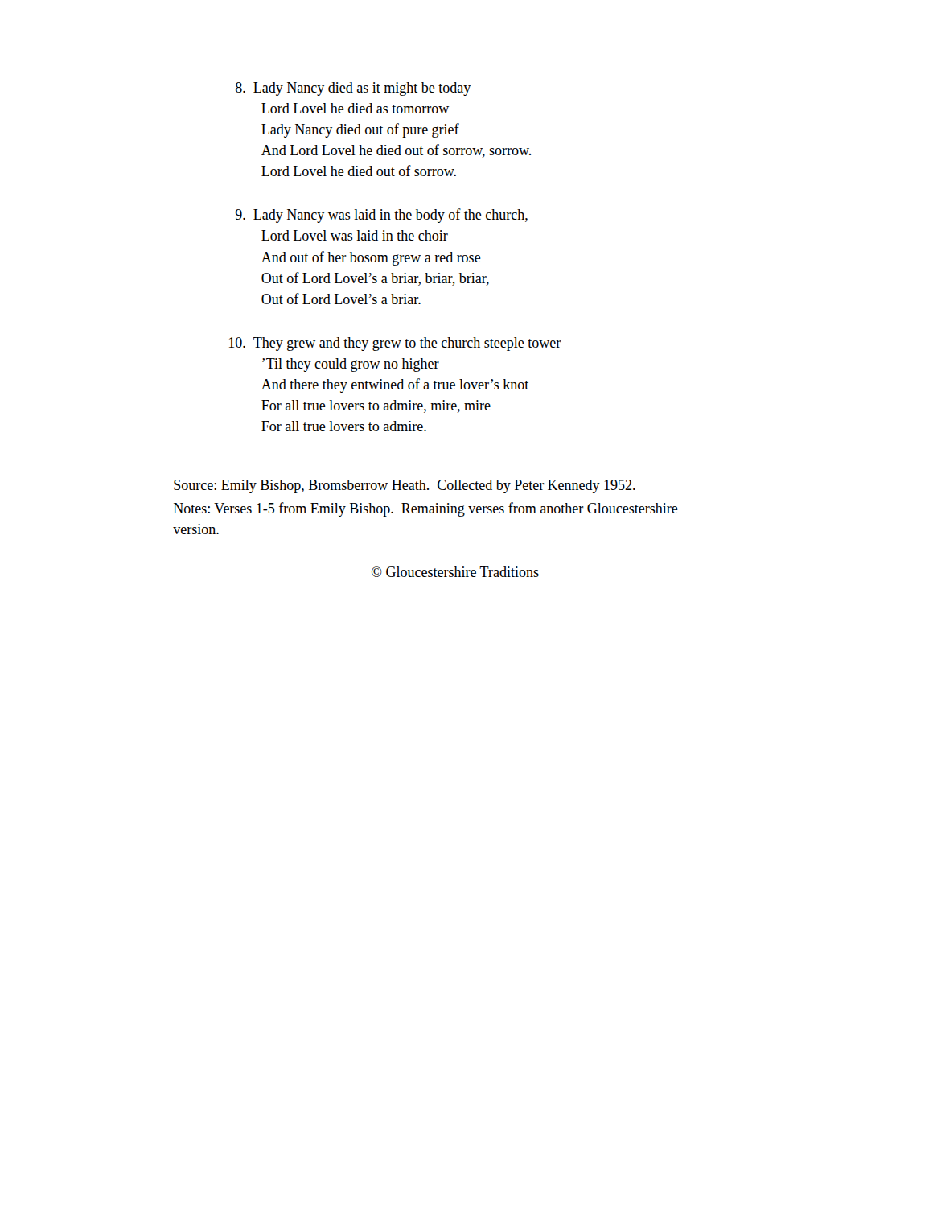8. Lady Nancy died as it might be today Lord Lovel he died as tomorrow Lady Nancy died out of pure grief And Lord Lovel he died out of sorrow, sorrow. Lord Lovel he died out of sorrow.
9. Lady Nancy was laid in the body of the church, Lord Lovel was laid in the choir And out of her bosom grew a red rose Out of Lord Lovel’s a briar, briar, briar, Out of Lord Lovel’s a briar.
10. They grew and they grew to the church steeple tower ’Til they could grow no higher And there they entwined of a true lover’s knot For all true lovers to admire, mire, mire For all true lovers to admire.
Source: Emily Bishop, Bromsberrow Heath. Collected by Peter Kennedy 1952.
Notes: Verses 1-5 from Emily Bishop. Remaining verses from another Gloucestershire version.
© Gloucestershire Traditions